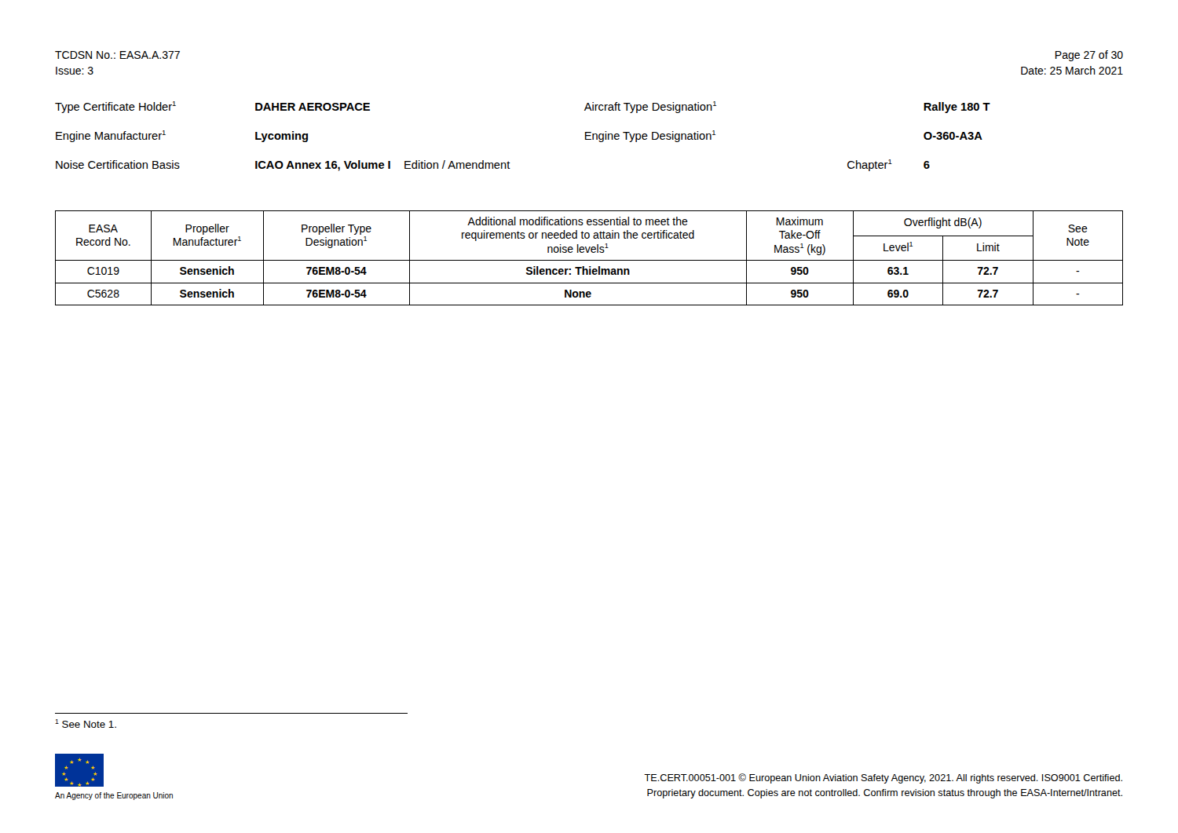| TCDSN No.: EASA.A.377 | Page 27 of 30 |
| Issue: 3 | Date: 25 March 2021 |
| Type Certificate Holder 1 | DAHER AEROSPACE | Aircraft Type Designation 1 | Rallye 180 T |
| Engine Manufacturer 1 | Lycoming | Engine Type Designation 1 | O-360-A3A |
| Noise Certification Basis | ICAO Annex 16, Volume I Edition / Amendment | Chapter 1 | 6 |
| EASA Record No. | Propeller Manufacturer 1 | Propeller Type Designation 1 | Additional modifications essential to meet the requirements or needed to attain the certificated noise levels 1 | Maximum Take-Off Mass 1 (kg) | Overflight dB(A) | See Note |
| --- | --- | --- | --- | --- | --- | --- |
| Level 1 | Limit |
| C1019 | Sensenich | 76EM8-0-54 | Silencer: Thielmann | 950 | 63.1 | 72.7 | - |
| C5628 | Sensenich | 76EM8-0-54 | None | 950 | 69.0 | 72.7 | - |
1 See Note 1.
| ★ ★ ★ ★ ★ ★ ★ ★ ★ ★ ★ ★ An Agency of the European Union | TE.CERT.00051-001 © European Union Aviation Safety Agency, 2021. All rights reserved. ISO9001 Certified. Proprietary document. Copies are not controlled. Confirm revision status through the EASA-Internet/Intranet. |